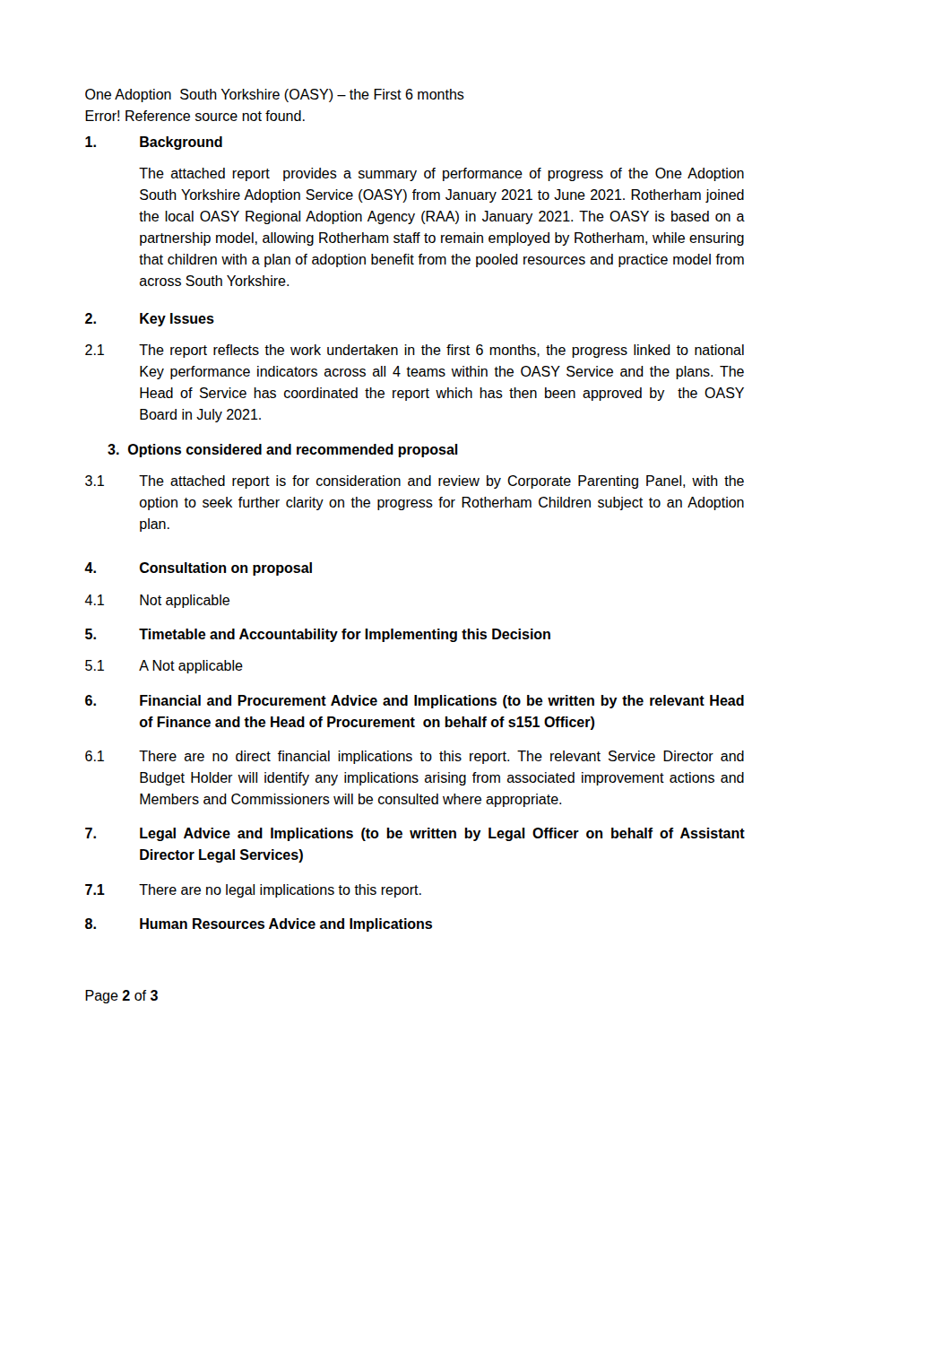One Adoption South Yorkshire (OASY) – the First 6 months
Error! Reference source not found.
1.
Background
The attached report provides a summary of performance of progress of the One Adoption South Yorkshire Adoption Service (OASY) from January 2021 to June 2021. Rotherham joined the local OASY Regional Adoption Agency (RAA) in January 2021. The OASY is based on a partnership model, allowing Rotherham staff to remain employed by Rotherham, while ensuring that children with a plan of adoption benefit from the pooled resources and practice model from across South Yorkshire.
2.
Key Issues
2.1
The report reflects the work undertaken in the first 6 months, the progress linked to national Key performance indicators across all 4 teams within the OASY Service and the plans. The Head of Service has coordinated the report which has then been approved by the OASY Board in July 2021.
3. Options considered and recommended proposal
3.1
The attached report is for consideration and review by Corporate Parenting Panel, with the option to seek further clarity on the progress for Rotherham Children subject to an Adoption plan.
4.
Consultation on proposal
4.1
Not applicable
5.
Timetable and Accountability for Implementing this Decision
5.1
A Not applicable
6.
Financial and Procurement Advice and Implications (to be written by the relevant Head of Finance and the Head of Procurement on behalf of s151 Officer)
6.1
There are no direct financial implications to this report. The relevant Service Director and Budget Holder will identify any implications arising from associated improvement actions and Members and Commissioners will be consulted where appropriate.
7.
Legal Advice and Implications (to be written by Legal Officer on behalf of Assistant Director Legal Services)
7.1
There are no legal implications to this report.
8.
Human Resources Advice and Implications
Page 2 of 3